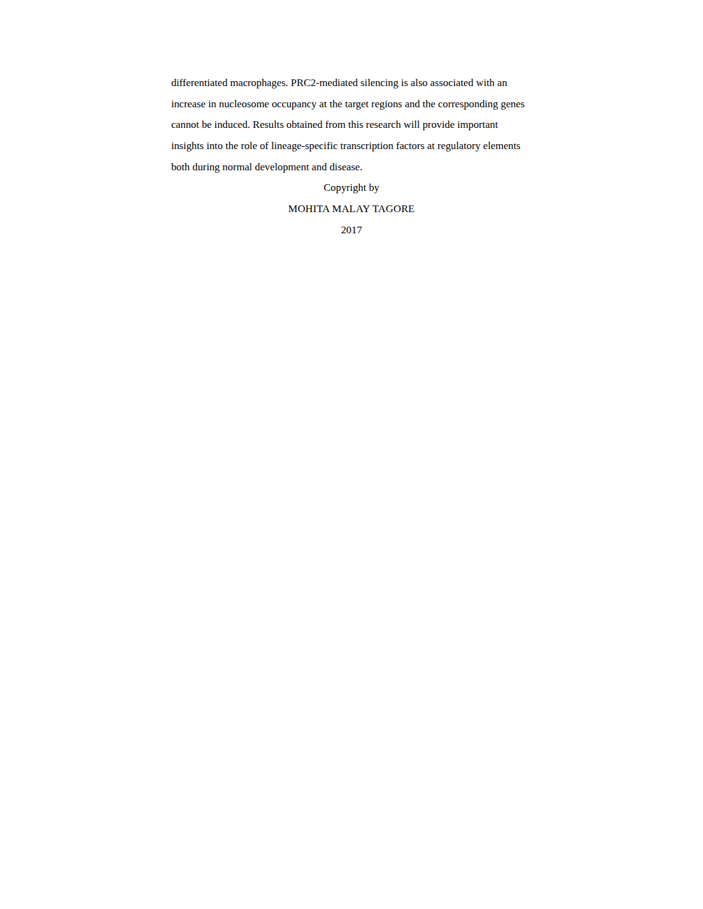differentiated macrophages. PRC2-mediated silencing is also associated with an increase in nucleosome occupancy at the target regions and the corresponding genes cannot be induced. Results obtained from this research will provide important insights into the role of lineage-specific transcription factors at regulatory elements both during normal development and disease.
Copyright by MOHITA MALAY TAGORE 2017